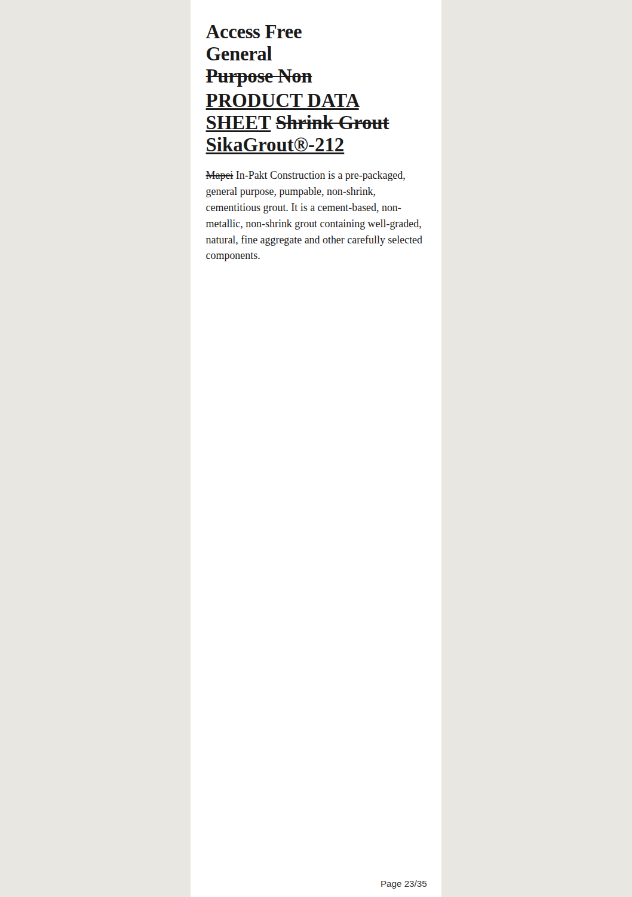Access Free General Purpose Non
PRODUCT DATA SHEET Shrink Grout SikaGrout®-212
Mapei In-Pakt Construction is a pre-packaged, general purpose, pumpable, non-shrink, cementitious grout. It is a cement-based, non-metallic, non-shrink grout containing well-graded, natural, fine aggregate and other carefully selected components.
Page 23/35